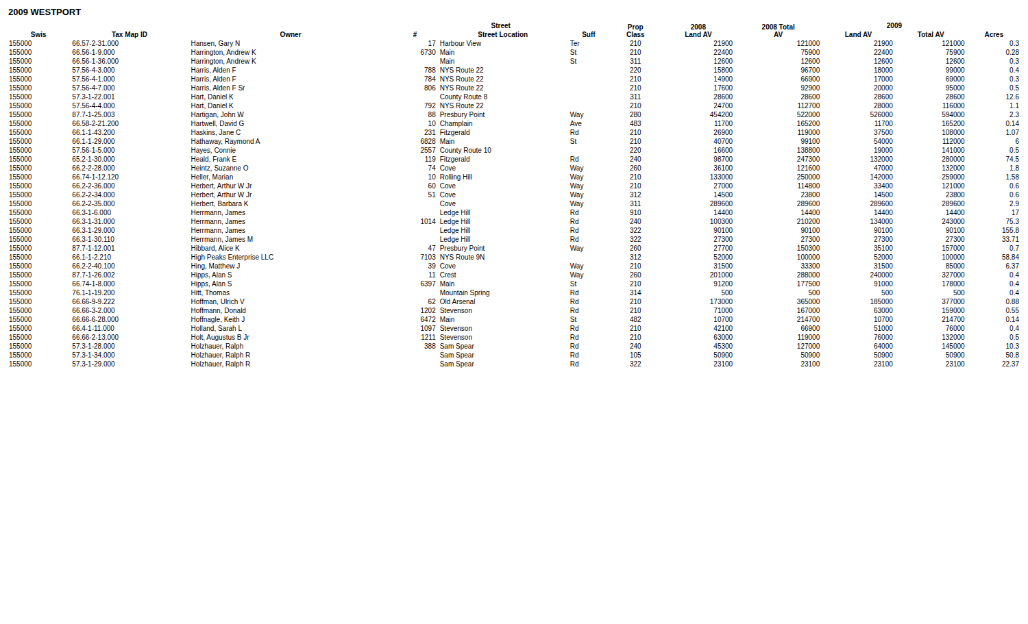2009 WESTPORT
| Swis | Tax Map ID | Owner | Street | Prop Class | 2008 Land AV | 2008 Total AV | 2009 | Acres |
| --- | --- | --- | --- | --- | --- | --- | --- | --- |
| # | Street Location | Suff | Land AV | Total AV |
| 155000 | 66.57-2-31.000 | Hansen, Gary N | 17 | Harbour View | Ter | 210 | 21900 | 121000 | 21900 | 121000 | 0.3 |
| 155000 | 66.56-1-9.000 | Harrington, Andrew K | 6730 | Main | St | 210 | 22400 | 75900 | 22400 | 75900 | 0.28 |
| 155000 | 66.56-1-36.000 | Harrington, Andrew K | | Main | St | 311 | 12600 | 12600 | 12600 | 12600 | 0.3 |
| 155000 | 57.56-4-3.000 | Harris, Alden F | 788 | NYS Route 22 | | 220 | 15800 | 96700 | 18000 | 99000 | 0.4 |
| 155000 | 57.56-4-1.000 | Harris, Alden F | 784 | NYS Route 22 | | 210 | 14900 | 66900 | 17000 | 69000 | 0.3 |
| 155000 | 57.56-4-7.000 | Harris, Alden F Sr | 806 | NYS Route 22 | | 210 | 17600 | 92900 | 20000 | 95000 | 0.5 |
| 155000 | 57.3-1-22.001 | Hart, Daniel K | | County Route 8 | | 311 | 28600 | 28600 | 28600 | 28600 | 12.6 |
| 155000 | 57.56-4-4.000 | Hart, Daniel K | 792 | NYS Route 22 | | 210 | 24700 | 112700 | 28000 | 116000 | 1.1 |
| 155000 | 87.7-1-25.003 | Hartigan, John W | 88 | Presbury Point | Way | 280 | 454200 | 522000 | 526000 | 594000 | 2.3 |
| 155000 | 66.58-2-21.200 | Hartwell, David G | 10 | Champlain | Ave | 483 | 11700 | 165200 | 11700 | 165200 | 0.14 |
| 155000 | 66.1-1-43.200 | Haskins, Jane C | 231 | Fitzgerald | Rd | 210 | 26900 | 119000 | 37500 | 108000 | 1.07 |
| 155000 | 66.1-1-29.000 | Hathaway, Raymond A | 6828 | Main | St | 210 | 40700 | 99100 | 54000 | 112000 | 6 |
| 155000 | 57.56-1-5.000 | Hayes, Connie | 2557 | County Route 10 | | 220 | 16600 | 138800 | 19000 | 141000 | 0.5 |
| 155000 | 65.2-1-30.000 | Heald, Frank E | 119 | Fitzgerald | Rd | 240 | 98700 | 247300 | 132000 | 280000 | 74.5 |
| 155000 | 66.2-2-28.000 | Heintz, Suzanne O | 74 | Cove | Way | 260 | 36100 | 121600 | 47000 | 132000 | 1.8 |
| 155000 | 66.74-1-12.120 | Heller, Marian | 10 | Rolling Hill | Way | 210 | 133000 | 250000 | 142000 | 259000 | 1.58 |
| 155000 | 66.2-2-36.000 | Herbert, Arthur W Jr | 60 | Cove | Way | 210 | 27000 | 114800 | 33400 | 121000 | 0.6 |
| 155000 | 66.2-2-34.000 | Herbert, Arthur W Jr | 51 | Cove | Way | 312 | 14500 | 23800 | 14500 | 23800 | 0.6 |
| 155000 | 66.2-2-35.000 | Herbert, Barbara K | | Cove | Way | 311 | 289600 | 289600 | 289600 | 289600 | 2.9 |
| 155000 | 66.3-1-6.000 | Herrmann, James | | Ledge Hill | Rd | 910 | 14400 | 14400 | 14400 | 14400 | 17 |
| 155000 | 66.3-1-31.000 | Herrmann, James | 1014 | Ledge Hill | Rd | 240 | 100300 | 210200 | 134000 | 243000 | 75.3 |
| 155000 | 66.3-1-29.000 | Herrmann, James | | Ledge Hill | Rd | 322 | 90100 | 90100 | 90100 | 90100 | 155.8 |
| 155000 | 66.3-1-30.110 | Herrmann, James M | | Ledge Hill | Rd | 322 | 27300 | 27300 | 27300 | 27300 | 33.71 |
| 155000 | 87.7-1-12.001 | Hibbard, Alice K | 47 | Presbury Point | Way | 260 | 27700 | 150300 | 35100 | 157000 | 0.7 |
| 155000 | 66.1-1-2.210 | High Peaks Enterprise LLC | 7103 | NYS Route 9N | | 312 | 52000 | 100000 | 52000 | 100000 | 58.84 |
| 155000 | 66.2-2-40.100 | Hing, Matthew J | 39 | Cove | Way | 210 | 31500 | 33300 | 31500 | 85000 | 6.37 |
| 155000 | 87.7-1-26.002 | Hipps, Alan S | 11 | Crest | Way | 260 | 201000 | 288000 | 240000 | 327000 | 0.4 |
| 155000 | 66.74-1-8.000 | Hipps, Alan S | 6397 | Main | St | 210 | 91200 | 177500 | 91000 | 178000 | 0.4 |
| 155000 | 76.1-1-19.200 | Hitt, Thomas | | Mountain Spring | Rd | 314 | 500 | 500 | 500 | 500 | 0.4 |
| 155000 | 66.66-9-9.222 | Hoffman, Ulrich V | 62 | Old Arsenal | Rd | 210 | 173000 | 365000 | 185000 | 377000 | 0.88 |
| 155000 | 66.66-3-2.000 | Hoffmann, Donald | 1202 | Stevenson | Rd | 210 | 71000 | 167000 | 63000 | 159000 | 0.55 |
| 155000 | 66.66-6-28.000 | Hoffnagle, Keith J | 6472 | Main | St | 482 | 10700 | 214700 | 10700 | 214700 | 0.14 |
| 155000 | 66.4-1-11.000 | Holland, Sarah L | 1097 | Stevenson | Rd | 210 | 42100 | 66900 | 51000 | 76000 | 0.4 |
| 155000 | 66.66-2-13.000 | Holt, Augustus B Jr | 1211 | Stevenson | Rd | 210 | 63000 | 119000 | 76000 | 132000 | 0.5 |
| 155000 | 57.3-1-28.000 | Holzhauer, Ralph | 388 | Sam Spear | Rd | 240 | 45300 | 127000 | 64000 | 145000 | 10.3 |
| 155000 | 57.3-1-34.000 | Holzhauer, Ralph R | | Sam Spear | Rd | 105 | 50900 | 50900 | 50900 | 50900 | 50.8 |
| 155000 | 57.3-1-29.000 | Holzhauer, Ralph R | | Sam Spear | Rd | 322 | 23100 | 23100 | 23100 | 23100 | 22.37 |